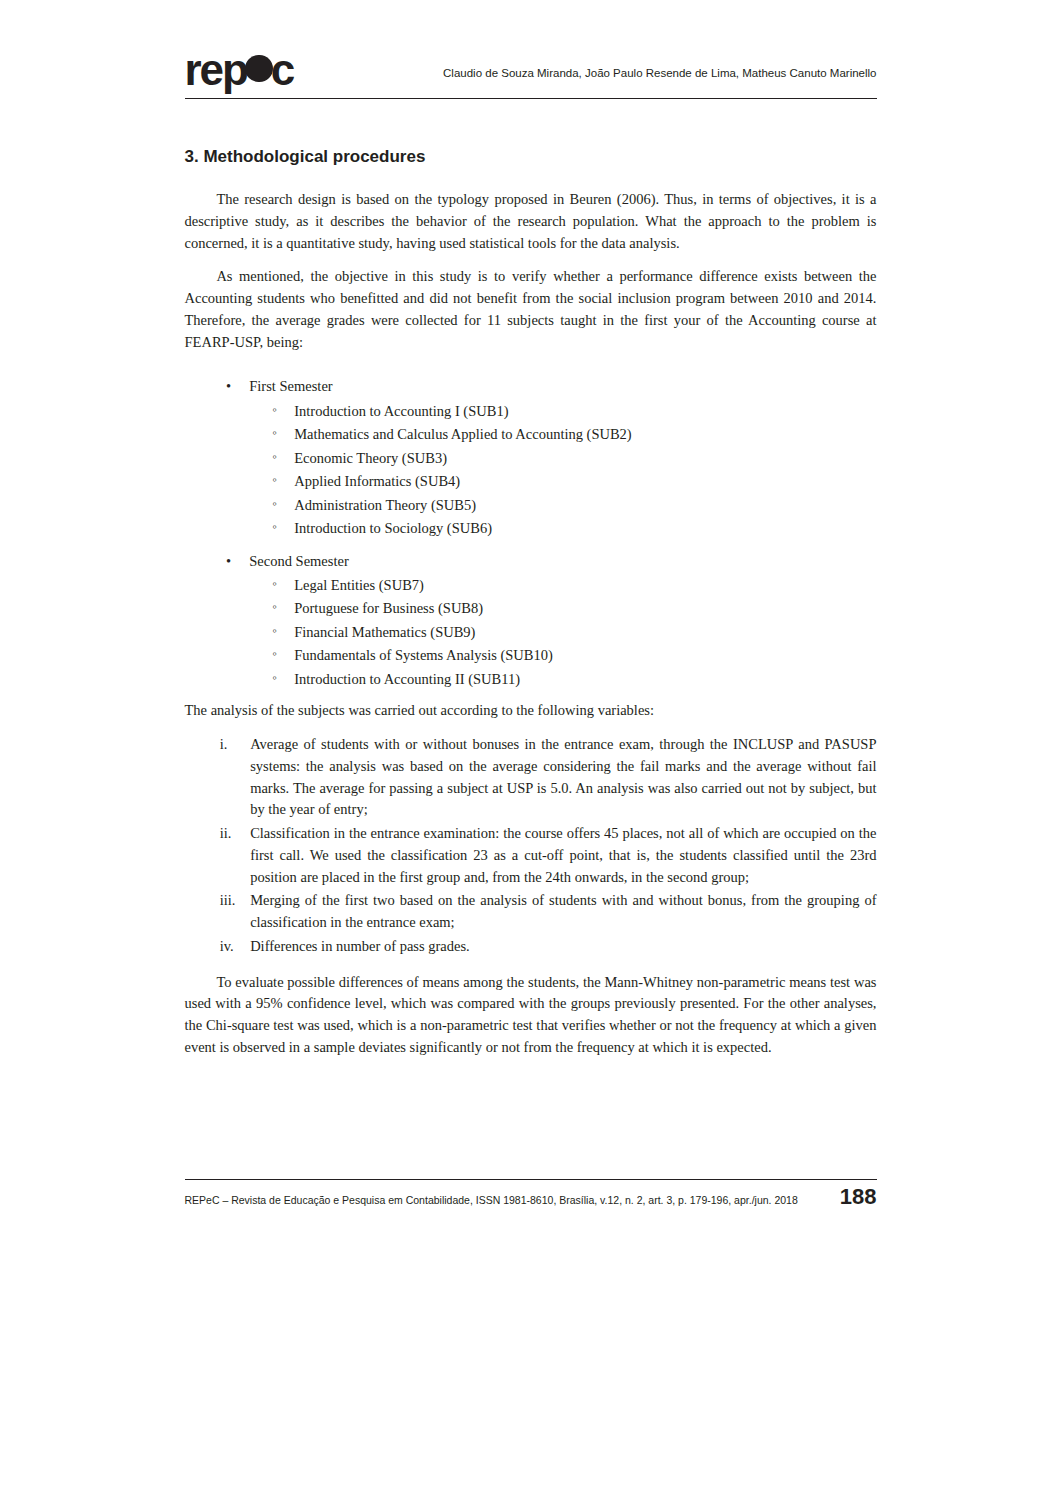rep c
Claudio de Souza Miranda, João Paulo Resende de Lima, Matheus Canuto Marinello
3. Methodological procedures
The research design is based on the typology proposed in Beuren (2006). Thus, in terms of objectives, it is a descriptive study, as it describes the behavior of the research population. What the approach to the problem is concerned, it is a quantitative study, having used statistical tools for the data analysis.
As mentioned, the objective in this study is to verify whether a performance difference exists between the Accounting students who benefitted and did not benefit from the social inclusion program between 2010 and 2014. Therefore, the average grades were collected for 11 subjects taught in the first your of the Accounting course at FEARP-USP, being:
First Semester
Introduction to Accounting I (SUB1)
Mathematics and Calculus Applied to Accounting (SUB2)
Economic Theory (SUB3)
Applied Informatics (SUB4)
Administration Theory (SUB5)
Introduction to Sociology (SUB6)
Second Semester
Legal Entities (SUB7)
Portuguese for Business (SUB8)
Financial Mathematics (SUB9)
Fundamentals of Systems Analysis (SUB10)
Introduction to Accounting II (SUB11)
The analysis of the subjects was carried out according to the following variables:
Average of students with or without bonuses in the entrance exam, through the INCLUSP and PASUSP systems: the analysis was based on the average considering the fail marks and the average without fail marks. The average for passing a subject at USP is 5.0. An analysis was also carried out not by subject, but by the year of entry;
Classification in the entrance examination: the course offers 45 places, not all of which are occupied on the first call. We used the classification 23 as a cut-off point, that is, the students classified until the 23rd position are placed in the first group and, from the 24th onwards, in the second group;
Merging of the first two based on the analysis of students with and without bonus, from the grouping of classification in the entrance exam;
Differences in number of pass grades.
To evaluate possible differences of means among the students, the Mann-Whitney non-parametric means test was used with a 95% confidence level, which was compared with the groups previously presented. For the other analyses, the Chi-square test was used, which is a non-parametric test that verifies whether or not the frequency at which a given event is observed in a sample deviates significantly or not from the frequency at which it is expected.
REPeC – Revista de Educação e Pesquisa em Contabilidade, ISSN 1981-8610, Brasília, v.12, n. 2, art. 3, p. 179-196, apr./jun. 2018
188